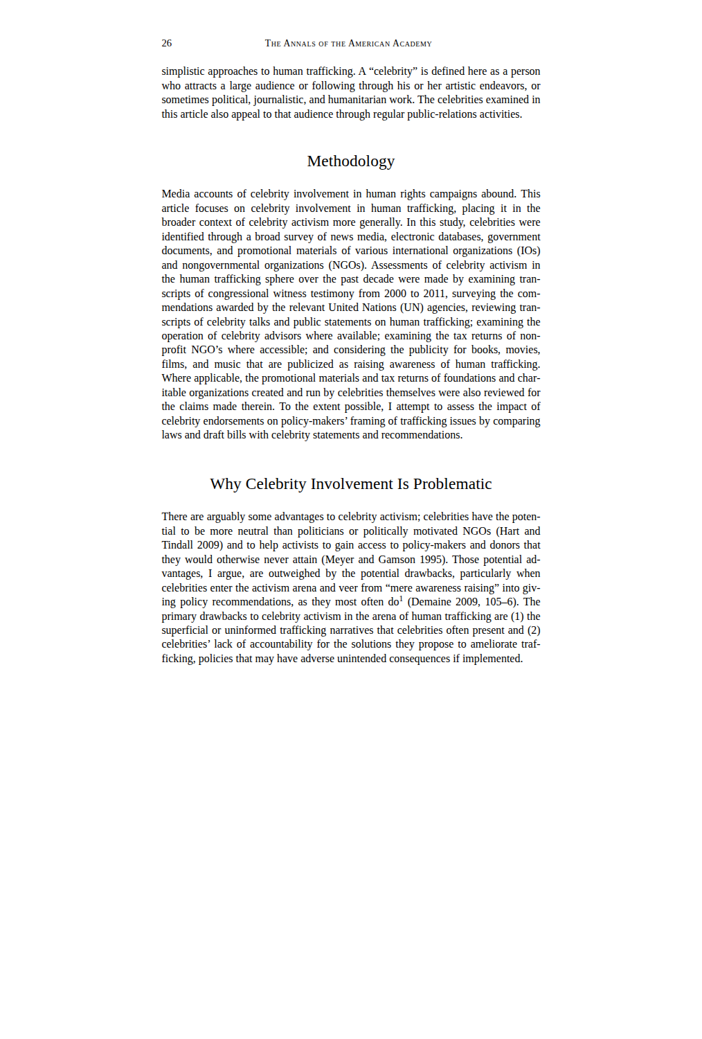26 The Annals of the American Academy
simplistic approaches to human trafficking. A “celebrity” is defined here as a person who attracts a large audience or following through his or her artistic endeavors, or sometimes political, journalistic, and humanitarian work. The celebrities examined in this article also appeal to that audience through regular public-relations activities.
Methodology
Media accounts of celebrity involvement in human rights campaigns abound. This article focuses on celebrity involvement in human trafficking, placing it in the broader context of celebrity activism more generally. In this study, celebrities were identified through a broad survey of news media, electronic databases, government documents, and promotional materials of various international organizations (IOs) and nongovernmental organizations (NGOs). Assessments of celebrity activism in the human trafficking sphere over the past decade were made by examining transcripts of congressional witness testimony from 2000 to 2011, surveying the commendations awarded by the relevant United Nations (UN) agencies, reviewing transcripts of celebrity talks and public statements on human trafficking; examining the operation of celebrity advisors where available; examining the tax returns of nonprofit NGO’s where accessible; and considering the publicity for books, movies, films, and music that are publicized as raising awareness of human trafficking. Where applicable, the promotional materials and tax returns of foundations and charitable organizations created and run by celebrities themselves were also reviewed for the claims made therein. To the extent possible, I attempt to assess the impact of celebrity endorsements on policy-makers’ framing of trafficking issues by comparing laws and draft bills with celebrity statements and recommendations.
Why Celebrity Involvement Is Problematic
There are arguably some advantages to celebrity activism; celebrities have the potential to be more neutral than politicians or politically motivated NGOs (Hart and Tindall 2009) and to help activists to gain access to policy-makers and donors that they would otherwise never attain (Meyer and Gamson 1995). Those potential advantages, I argue, are outweighed by the potential drawbacks, particularly when celebrities enter the activism arena and veer from “mere awareness raising” into giving policy recommendations, as they most often do1 (Demaine 2009, 105–6). The primary drawbacks to celebrity activism in the arena of human trafficking are (1) the superficial or uninformed trafficking narratives that celebrities often present and (2) celebrities’ lack of accountability for the solutions they propose to ameliorate trafficking, policies that may have adverse unintended consequences if implemented.